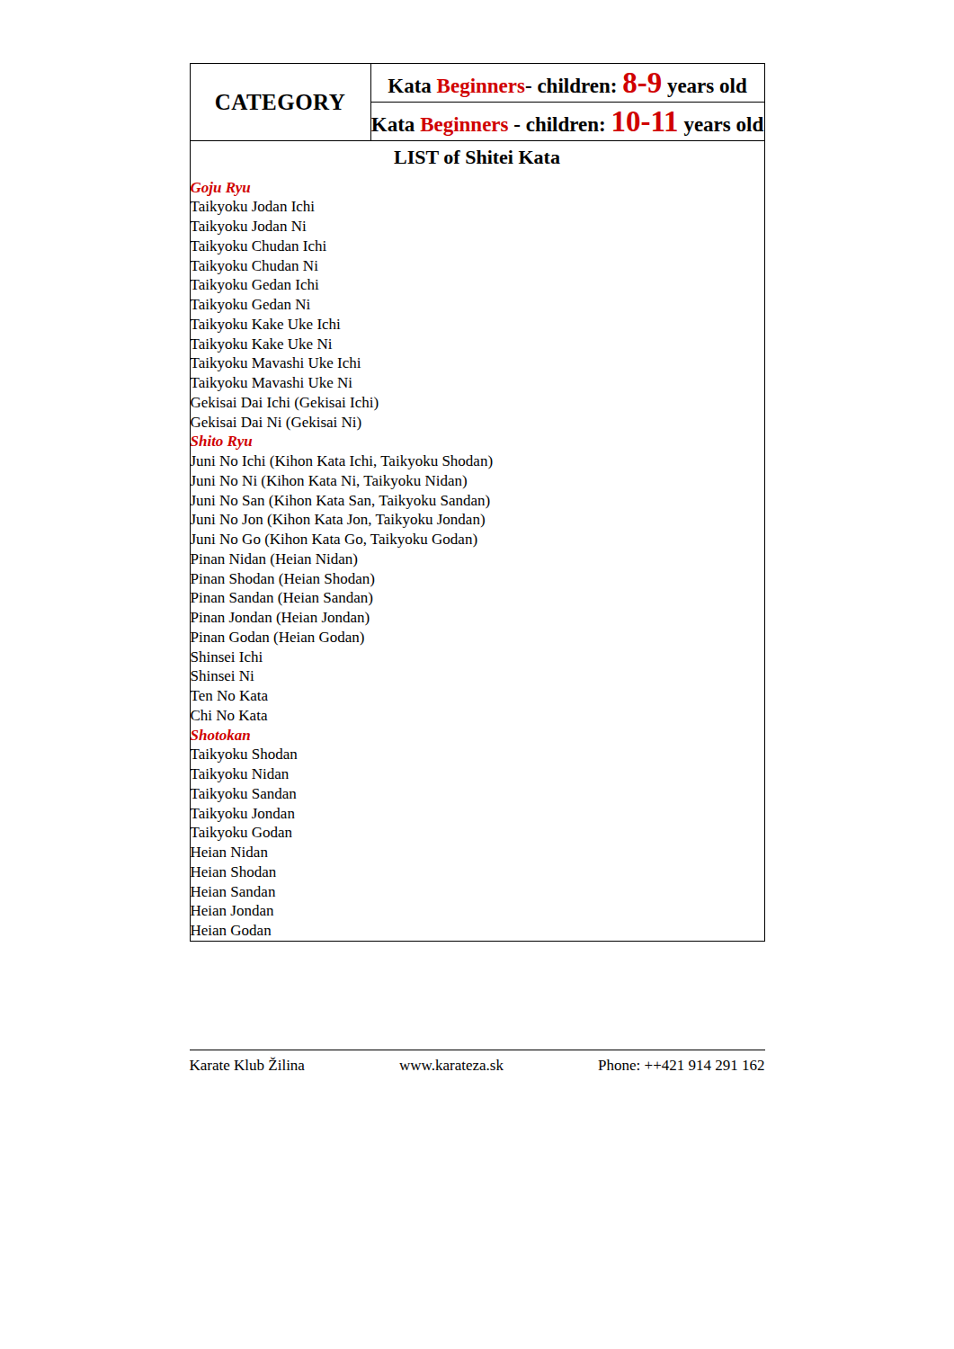| CATEGORY | Kata Beginners - children: 8-9 years old |
| Kata Beginners - children: 10-11 years old |
| LIST of Shitei Kata Goju Ryu Taikyoku Jodan Ichi Taikyoku Jodan Ni Taikyoku Chudan Ichi Taikyoku Chudan Ni Taikyoku Gedan Ichi Taikyoku Gedan Ni Taikyoku Kake Uke Ichi Taikyoku Kake Uke Ni Taikyoku Mavashi Uke Ichi Taikyoku Mavashi Uke Ni Gekisai Dai Ichi (Gekisai Ichi) Gekisai Dai Ni (Gekisai Ni) Shito Ryu Juni No Ichi (Kihon Kata Ichi, Taikyoku Shodan) Juni No Ni (Kihon Kata Ni, Taikyoku Nidan) Juni No San (Kihon Kata San, Taikyoku Sandan) Juni No Jon (Kihon Kata Jon, Taikyoku Jondan) Juni No Go (Kihon Kata Go, Taikyoku Godan) Pinan Nidan (Heian Nidan) Pinan Shodan (Heian Shodan) Pinan Sandan (Heian Sandan) Pinan Jondan (Heian Jondan) Pinan Godan (Heian Godan) Shinsei Ichi Shinsei Ni Ten No Kata Chi No Kata Shotokan Taikyoku Shodan Taikyoku Nidan Taikyoku Sandan Taikyoku Jondan Taikyoku Godan Heian Nidan Heian Shodan Heian Sandan Heian Jondan Heian Godan |
Karate Klub Žilina
www.karateza.sk
Phone: ++421 914 291 162